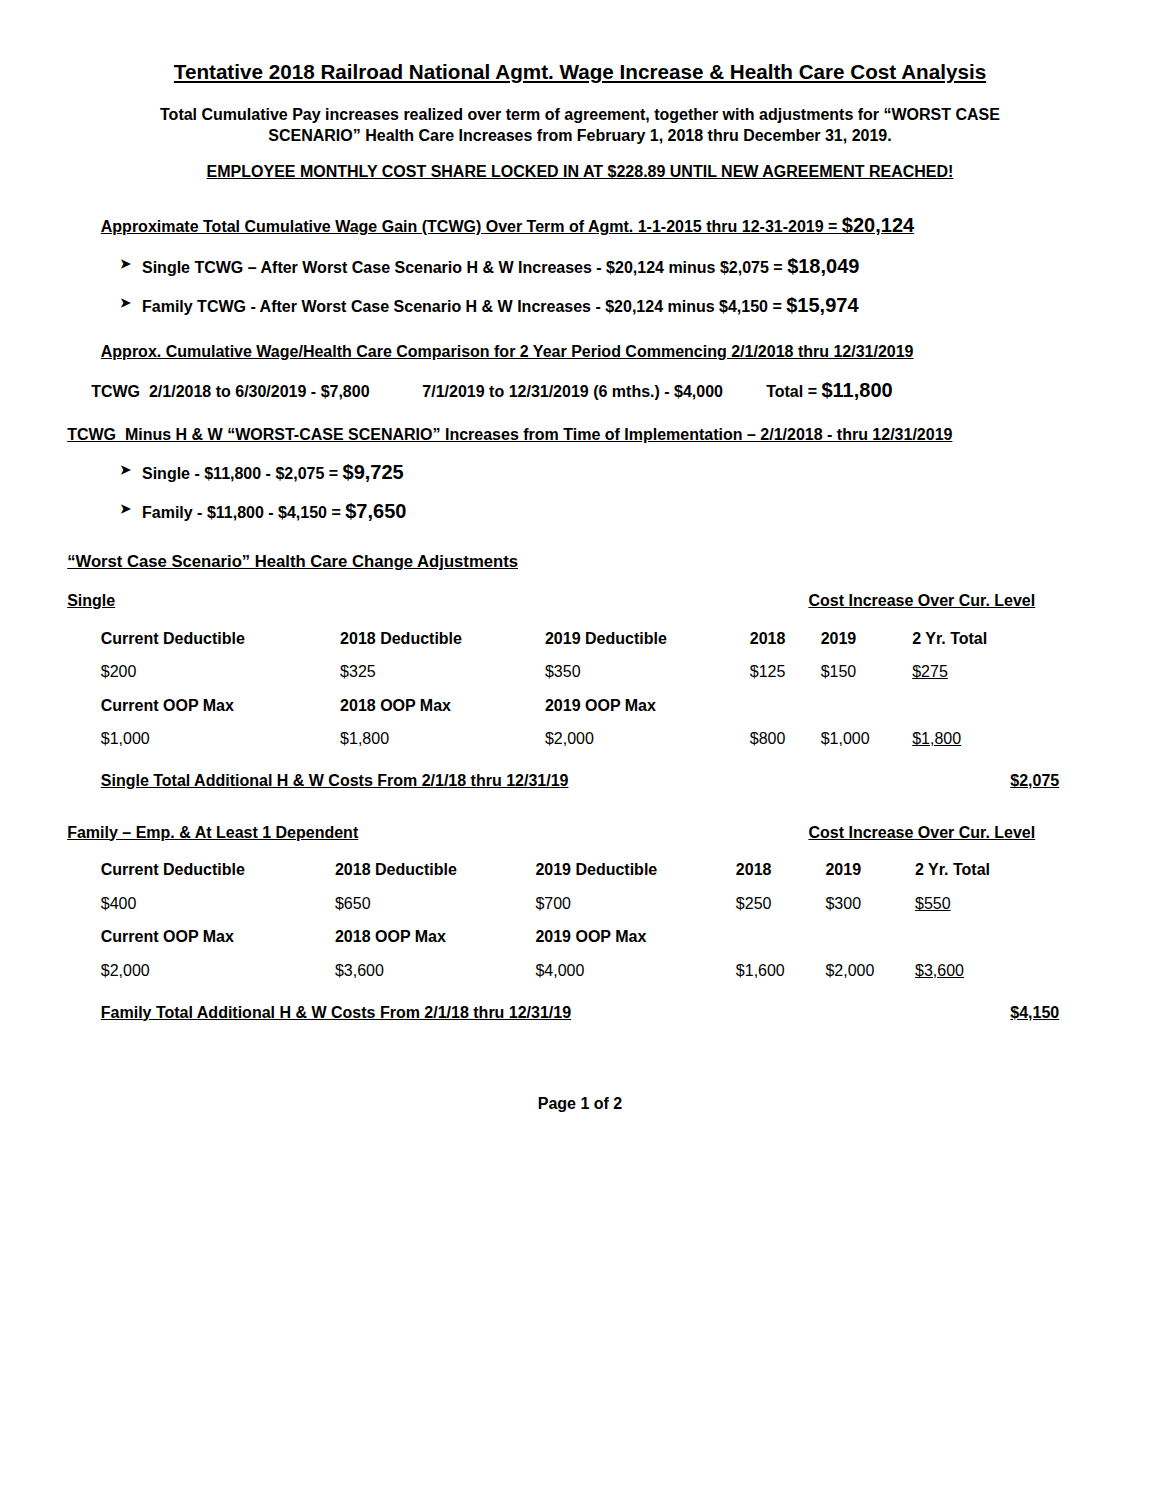Tentative 2018 Railroad National Agmt. Wage Increase & Health Care Cost Analysis
Total Cumulative Pay increases realized over term of agreement, together with adjustments for “WORST CASE SCENARIO” Health Care Increases from February 1, 2018 thru December 31, 2019.
EMPLOYEE MONTHLY COST SHARE LOCKED IN AT $228.89 UNTIL NEW AGREEMENT REACHED!
Approximate Total Cumulative Wage Gain (TCWG) Over Term of Agmt. 1-1-2015 thru 12-31-2019 = $20,124
Single TCWG – After Worst Case Scenario H & W Increases - $20,124 minus $2,075 = $18,049
Family TCWG - After Worst Case Scenario H & W Increases - $20,124 minus $4,150 = $15,974
Approx. Cumulative Wage/Health Care Comparison for 2 Year Period Commencing 2/1/2018 thru 12/31/2019
TCWG 2/1/2018 to 6/30/2019 - $7,800 7/1/2019 to 12/31/2019 (6 mths.) - $4,000 Total = $11,800
TCWG Minus H & W “WORST-CASE SCENARIO” Increases from Time of Implementation – 2/1/2018 - thru 12/31/2019
Single - $11,800 - $2,075 = $9,725
Family - $11,800 - $4,150 = $7,650
“Worst Case Scenario” Health Care Change Adjustments
Single Cost Increase Over Cur. Level
| Current Deductible | 2018 Deductible | 2019 Deductible | 2018 | 2019 | 2 Yr. Total |
| --- | --- | --- | --- | --- | --- |
| $200 | $325 | $350 | $125 | $150 | $275 |
| Current OOP Max | 2018 OOP Max | 2019 OOP Max | | | |
| $1,000 | $1,800 | $2,000 | $800 | $1,000 | $1,800 |
Single Total Additional H & W Costs From 2/1/18 thru 12/31/19 $2,075
Family – Emp. & At Least 1 Dependent Cost Increase Over Cur. Level
| Current Deductible | 2018 Deductible | 2019 Deductible | 2018 | 2019 | 2 Yr. Total |
| --- | --- | --- | --- | --- | --- |
| $400 | $650 | $700 | $250 | $300 | $550 |
| Current OOP Max | 2018 OOP Max | 2019 OOP Max | | | |
| $2,000 | $3,600 | $4,000 | $1,600 | $2,000 | $3,600 |
Family Total Additional H & W Costs From 2/1/18 thru 12/31/19 $4,150
Page 1 of 2